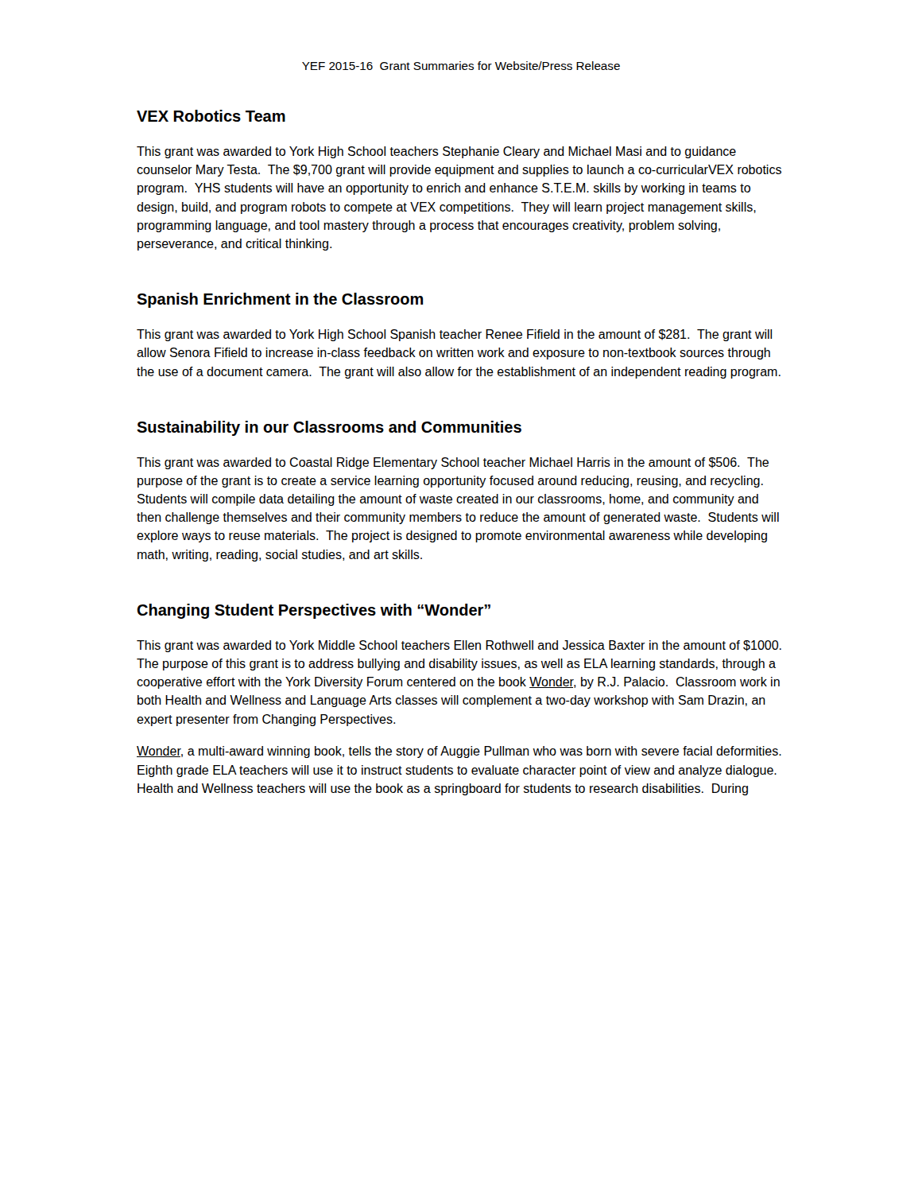YEF 2015-16 Grant Summaries for Website/Press Release
VEX Robotics Team
This grant was awarded to York High School teachers Stephanie Cleary and Michael Masi and to guidance counselor Mary Testa. The $9,700 grant will provide equipment and supplies to launch a co-curricularVEX robotics program. YHS students will have an opportunity to enrich and enhance S.T.E.M. skills by working in teams to design, build, and program robots to compete at VEX competitions. They will learn project management skills, programming language, and tool mastery through a process that encourages creativity, problem solving, perseverance, and critical thinking.
Spanish Enrichment in the Classroom
This grant was awarded to York High School Spanish teacher Renee Fifield in the amount of $281. The grant will allow Senora Fifield to increase in-class feedback on written work and exposure to non-textbook sources through the use of a document camera. The grant will also allow for the establishment of an independent reading program.
Sustainability in our Classrooms and Communities
This grant was awarded to Coastal Ridge Elementary School teacher Michael Harris in the amount of $506. The purpose of the grant is to create a service learning opportunity focused around reducing, reusing, and recycling. Students will compile data detailing the amount of waste created in our classrooms, home, and community and then challenge themselves and their community members to reduce the amount of generated waste. Students will explore ways to reuse materials. The project is designed to promote environmental awareness while developing math, writing, reading, social studies, and art skills.
Changing Student Perspectives with “Wonder”
This grant was awarded to York Middle School teachers Ellen Rothwell and Jessica Baxter in the amount of $1000. The purpose of this grant is to address bullying and disability issues, as well as ELA learning standards, through a cooperative effort with the York Diversity Forum centered on the book Wonder, by R.J. Palacio. Classroom work in both Health and Wellness and Language Arts classes will complement a two-day workshop with Sam Drazin, an expert presenter from Changing Perspectives.
Wonder, a multi-award winning book, tells the story of Auggie Pullman who was born with severe facial deformities. Eighth grade ELA teachers will use it to instruct students to evaluate character point of view and analyze dialogue. Health and Wellness teachers will use the book as a springboard for students to research disabilities. During